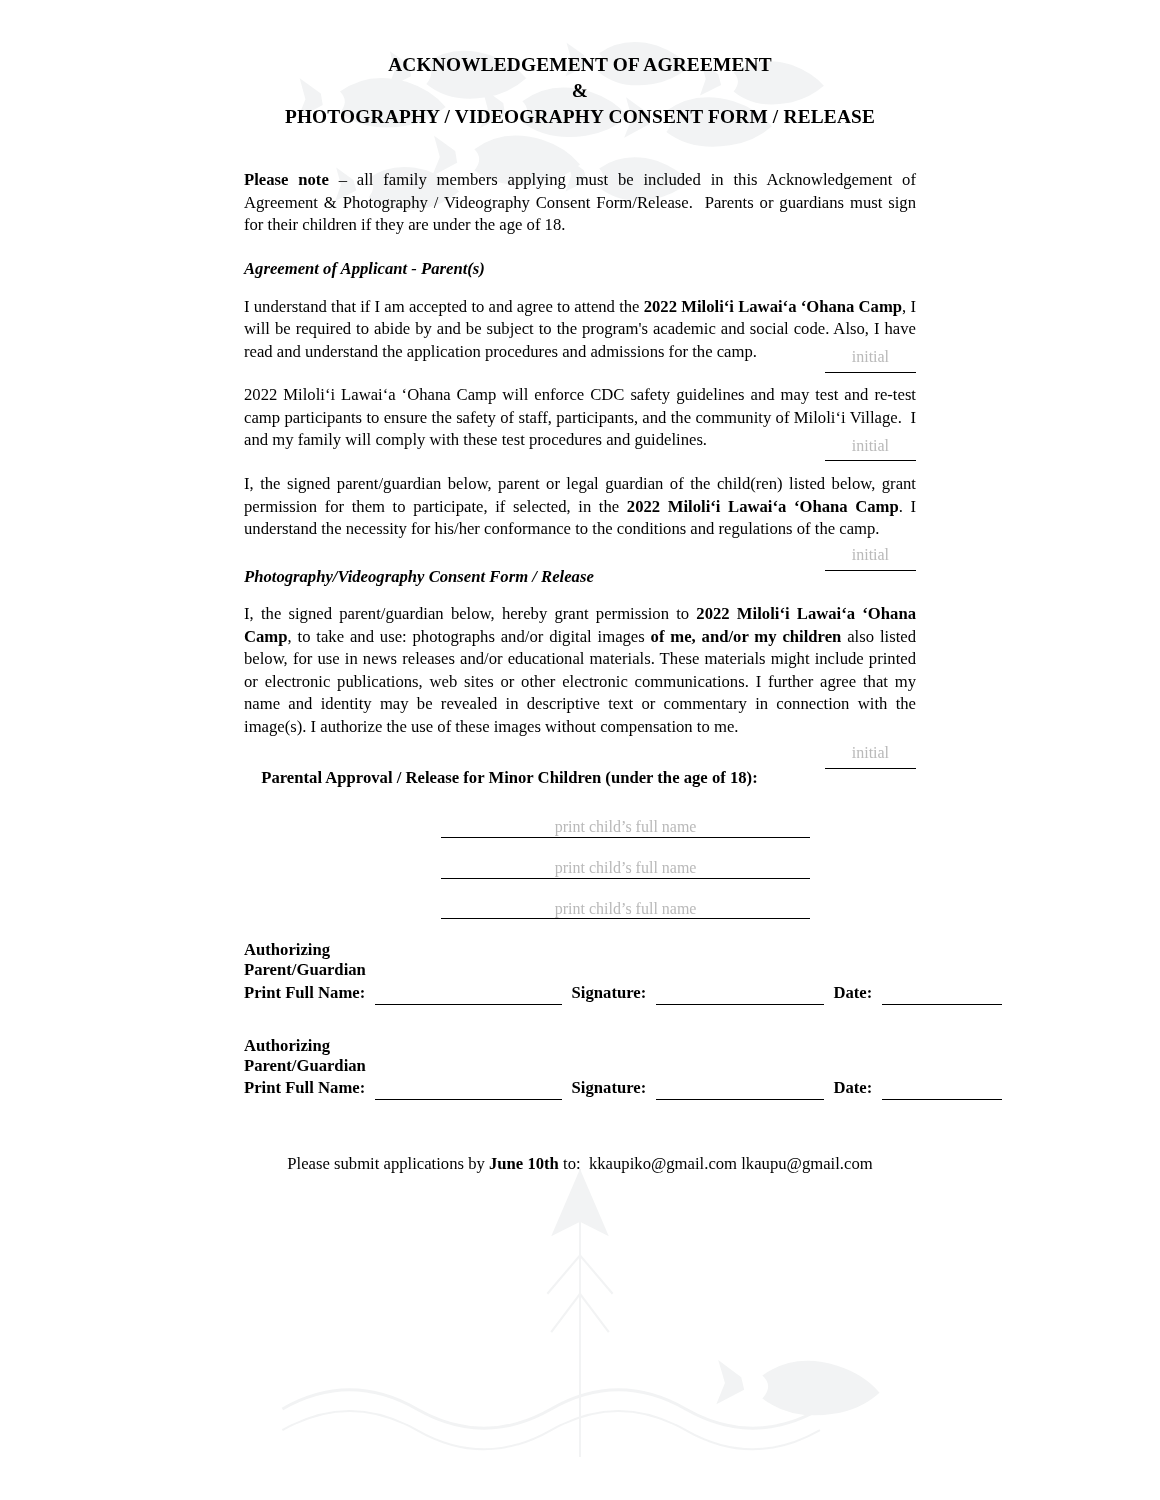ACKNOWLEDGEMENT OF AGREEMENT & PHOTOGRAPHY / VIDEOGRAPHY CONSENT FORM / RELEASE
Please note – all family members applying must be included in this Acknowledgement of Agreement & Photography / Videography Consent Form/Release. Parents or guardians must sign for their children if they are under the age of 18.
Agreement of Applicant - Parent(s)
I understand that if I am accepted to and agree to attend the 2022 Miloli‘i Lawai‘a ‘Ohana Camp, I will be required to abide by and be subject to the program's academic and social code. Also, I have read and understand the application procedures and admissions for the camp.
initial
2022 Miloli‘i Lawai‘a ‘Ohana Camp will enforce CDC safety guidelines and may test and re-test camp participants to ensure the safety of staff, participants, and the community of Miloli‘i Village. I and my family will comply with these test procedures and guidelines.
initial
I, the signed parent/guardian below, parent or legal guardian of the child(ren) listed below, grant permission for them to participate, if selected, in the 2022 Miloli‘i Lawai‘a ‘Ohana Camp. I understand the necessity for his/her conformance to the conditions and regulations of the camp.
initial
Photography/Videography Consent Form / Release
I, the signed parent/guardian below, hereby grant permission to 2022 Miloli‘i Lawai‘a ‘Ohana Camp, to take and use: photographs and/or digital images of me, and/or my children also listed below, for use in news releases and/or educational materials. These materials might include printed or electronic publications, web sites or other electronic communications. I further agree that my name and identity may be revealed in descriptive text or commentary in connection with the image(s). I authorize the use of these images without compensation to me.
initial
Parental Approval / Release for Minor Children (under the age of 18):
print child’s full name
print child’s full name
print child’s full name
Authorizing
Parent/Guardian
Print Full Name: Signature: Date:
Authorizing
Parent/Guardian
Print Full Name: Signature: Date:
Please submit applications by June 10th to: kkaupiko@gmail.com lkaupu@gmail.com